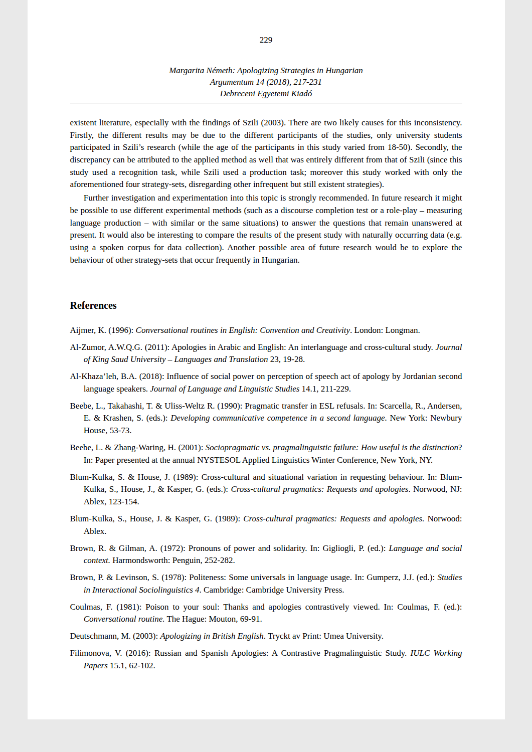229
Margarita Németh: Apologizing Strategies in Hungarian Argumentum 14 (2018), 217-231 Debreceni Egyetemi Kiadó
existent literature, especially with the findings of Szili (2003). There are two likely causes for this inconsistency. Firstly, the different results may be due to the different participants of the studies, only university students participated in Szili’s research (while the age of the participants in this study varied from 18-50). Secondly, the discrepancy can be attributed to the applied method as well that was entirely different from that of Szili (since this study used a recognition task, while Szili used a production task; moreover this study worked with only the aforementioned four strategy-sets, disregarding other infrequent but still existent strategies).
Further investigation and experimentation into this topic is strongly recommended. In future research it might be possible to use different experimental methods (such as a discourse completion test or a role-play – measuring language production – with similar or the same situations) to answer the questions that remain unanswered at present. It would also be interesting to compare the results of the present study with naturally occurring data (e.g. using a spoken corpus for data collection). Another possible area of future research would be to explore the behaviour of other strategy-sets that occur frequently in Hungarian.
References
Aijmer, K. (1996): Conversational routines in English: Convention and Creativity. London: Longman.
Al-Zumor, A.W.Q.G. (2011): Apologies in Arabic and English: An interlanguage and cross-cultural study. Journal of King Saud University – Languages and Translation 23, 19-28.
Al-Khaza’leh, B.A. (2018): Influence of social power on perception of speech act of apology by Jordanian second language speakers. Journal of Language and Linguistic Studies 14.1, 211-229.
Beebe, L., Takahashi, T. & Uliss-Weltz R. (1990): Pragmatic transfer in ESL refusals. In: Scarcella, R., Andersen, E. & Krashen, S. (eds.): Developing communicative competence in a second language. New York: Newbury House, 53-73.
Beebe, L. & Zhang-Waring, H. (2001): Sociopragmatic vs. pragmalinguistic failure: How useful is the distinction? In: Paper presented at the annual NYSTESOL Applied Linguistics Winter Conference, New York, NY.
Blum-Kulka, S. & House, J. (1989): Cross-cultural and situational variation in requesting behaviour. In: Blum-Kulka, S., House, J., & Kasper, G. (eds.): Cross-cultural pragmatics: Requests and apologies. Norwood, NJ: Ablex, 123-154.
Blum-Kulka, S., House, J. & Kasper, G. (1989): Cross-cultural pragmatics: Requests and apologies. Norwood: Ablex.
Brown, R. & Gilman, A. (1972): Pronouns of power and solidarity. In: Gigliogli, P. (ed.): Language and social context. Harmondsworth: Penguin, 252-282.
Brown, P. & Levinson, S. (1978): Politeness: Some universals in language usage. In: Gumperz, J.J. (ed.): Studies in Interactional Sociolinguistics 4. Cambridge: Cambridge University Press.
Coulmas, F. (1981): Poison to your soul: Thanks and apologies contrastively viewed. In: Coulmas, F. (ed.): Conversational routine. The Hague: Mouton, 69-91.
Deutschmann, M. (2003): Apologizing in British English. Tryckt av Print: Umea University.
Filimonova, V. (2016): Russian and Spanish Apologies: A Contrastive Pragmalinguistic Study. IULC Working Papers 15.1, 62-102.